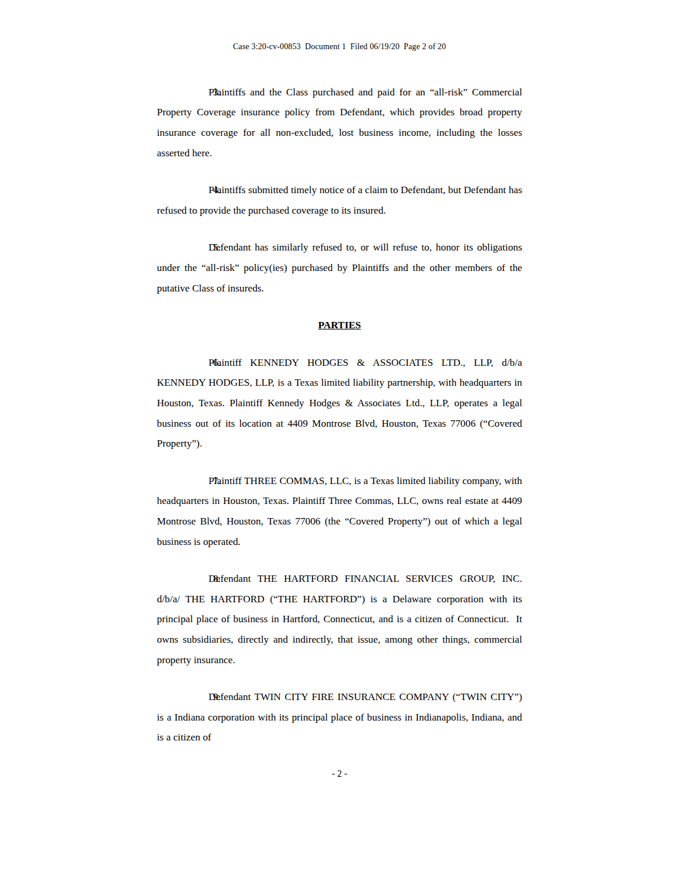Case 3:20-cv-00853 Document 1 Filed 06/19/20 Page 2 of 20
3. Plaintiffs and the Class purchased and paid for an “all-risk” Commercial Property Coverage insurance policy from Defendant, which provides broad property insurance coverage for all non-excluded, lost business income, including the losses asserted here.
4. Plaintiffs submitted timely notice of a claim to Defendant, but Defendant has refused to provide the purchased coverage to its insured.
5. Defendant has similarly refused to, or will refuse to, honor its obligations under the “all-risk” policy(ies) purchased by Plaintiffs and the other members of the putative Class of insureds.
PARTIES
6. Plaintiff KENNEDY HODGES & ASSOCIATES LTD., LLP, d/b/a KENNEDY HODGES, LLP, is a Texas limited liability partnership, with headquarters in Houston, Texas. Plaintiff Kennedy Hodges & Associates Ltd., LLP, operates a legal business out of its location at 4409 Montrose Blvd, Houston, Texas 77006 (“Covered Property”).
7. Plaintiff THREE COMMAS, LLC, is a Texas limited liability company, with headquarters in Houston, Texas. Plaintiff Three Commas, LLC, owns real estate at 4409 Montrose Blvd, Houston, Texas 77006 (the “Covered Property”) out of which a legal business is operated.
8. Defendant THE HARTFORD FINANCIAL SERVICES GROUP, INC. d/b/a/ THE HARTFORD (“THE HARTFORD”) is a Delaware corporation with its principal place of business in Hartford, Connecticut, and is a citizen of Connecticut. It owns subsidiaries, directly and indirectly, that issue, among other things, commercial property insurance.
9. Defendant TWIN CITY FIRE INSURANCE COMPANY (“TWIN CITY”) is a Indiana corporation with its principal place of business in Indianapolis, Indiana, and is a citizen of
- 2 -